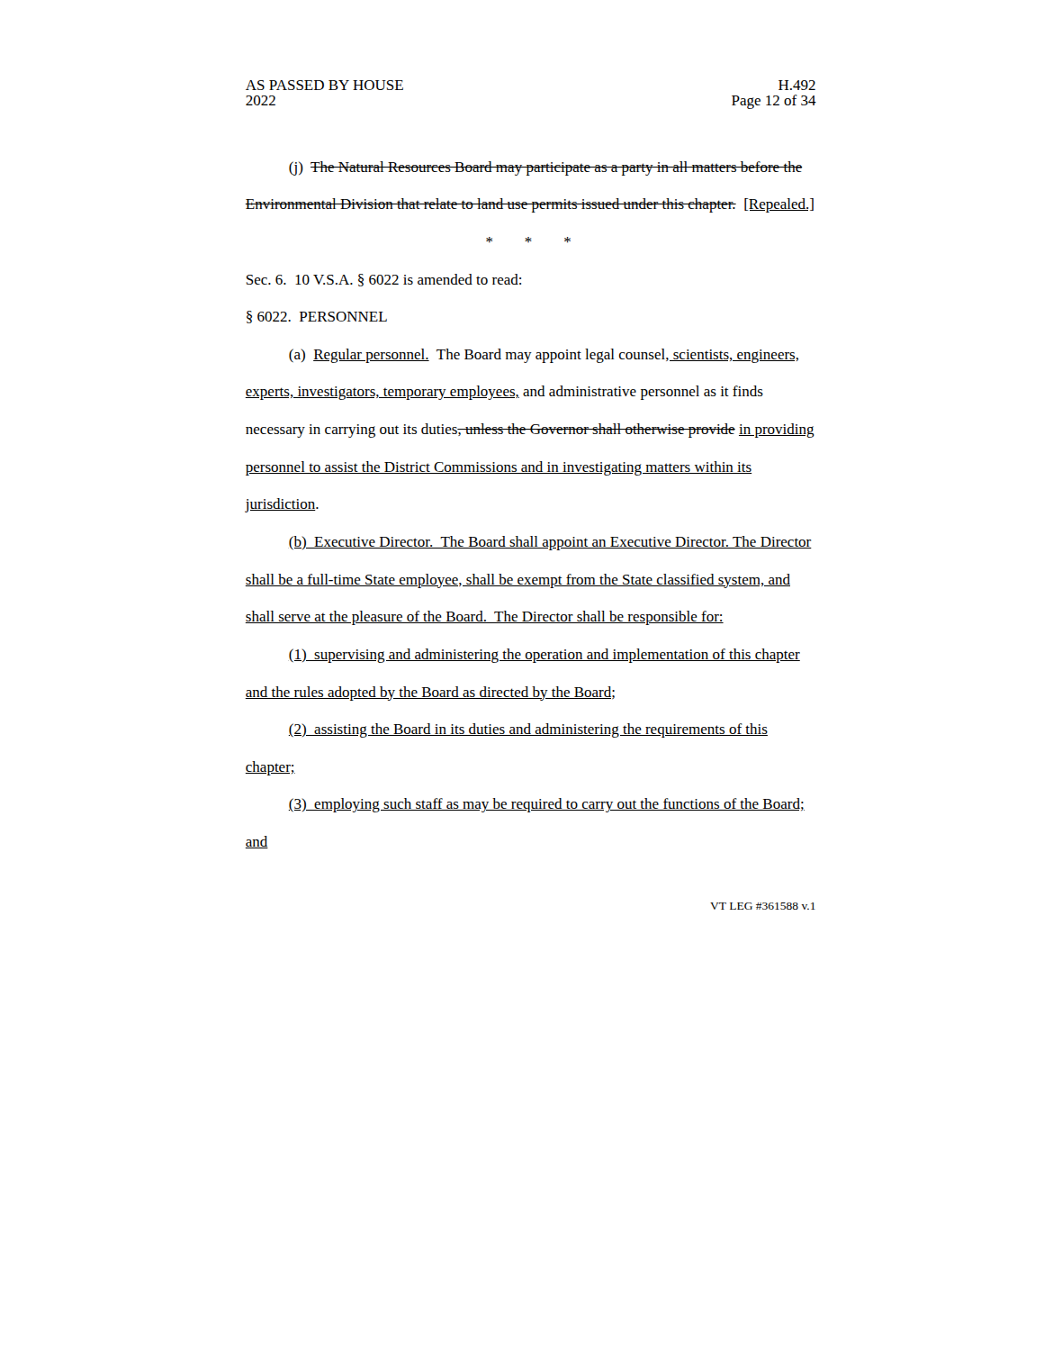AS PASSED BY HOUSE 2022
H.492 Page 12 of 34
(j) The Natural Resources Board may participate as a party in all matters before the Environmental Division that relate to land use permits issued under this chapter. [Repealed.]
* * *
Sec. 6. 10 V.S.A. § 6022 is amended to read:
§ 6022. PERSONNEL
(a) Regular personnel. The Board may appoint legal counsel, scientists, engineers, experts, investigators, temporary employees, and administrative personnel as it finds necessary in carrying out its duties, unless the Governor shall otherwise provide in providing personnel to assist the District Commissions and in investigating matters within its jurisdiction.
(b) Executive Director. The Board shall appoint an Executive Director. The Director shall be a full-time State employee, shall be exempt from the State classified system, and shall serve at the pleasure of the Board. The Director shall be responsible for:
(1) supervising and administering the operation and implementation of this chapter and the rules adopted by the Board as directed by the Board;
(2) assisting the Board in its duties and administering the requirements of this chapter;
(3) employing such staff as may be required to carry out the functions of the Board; and
VT LEG #361588 v.1